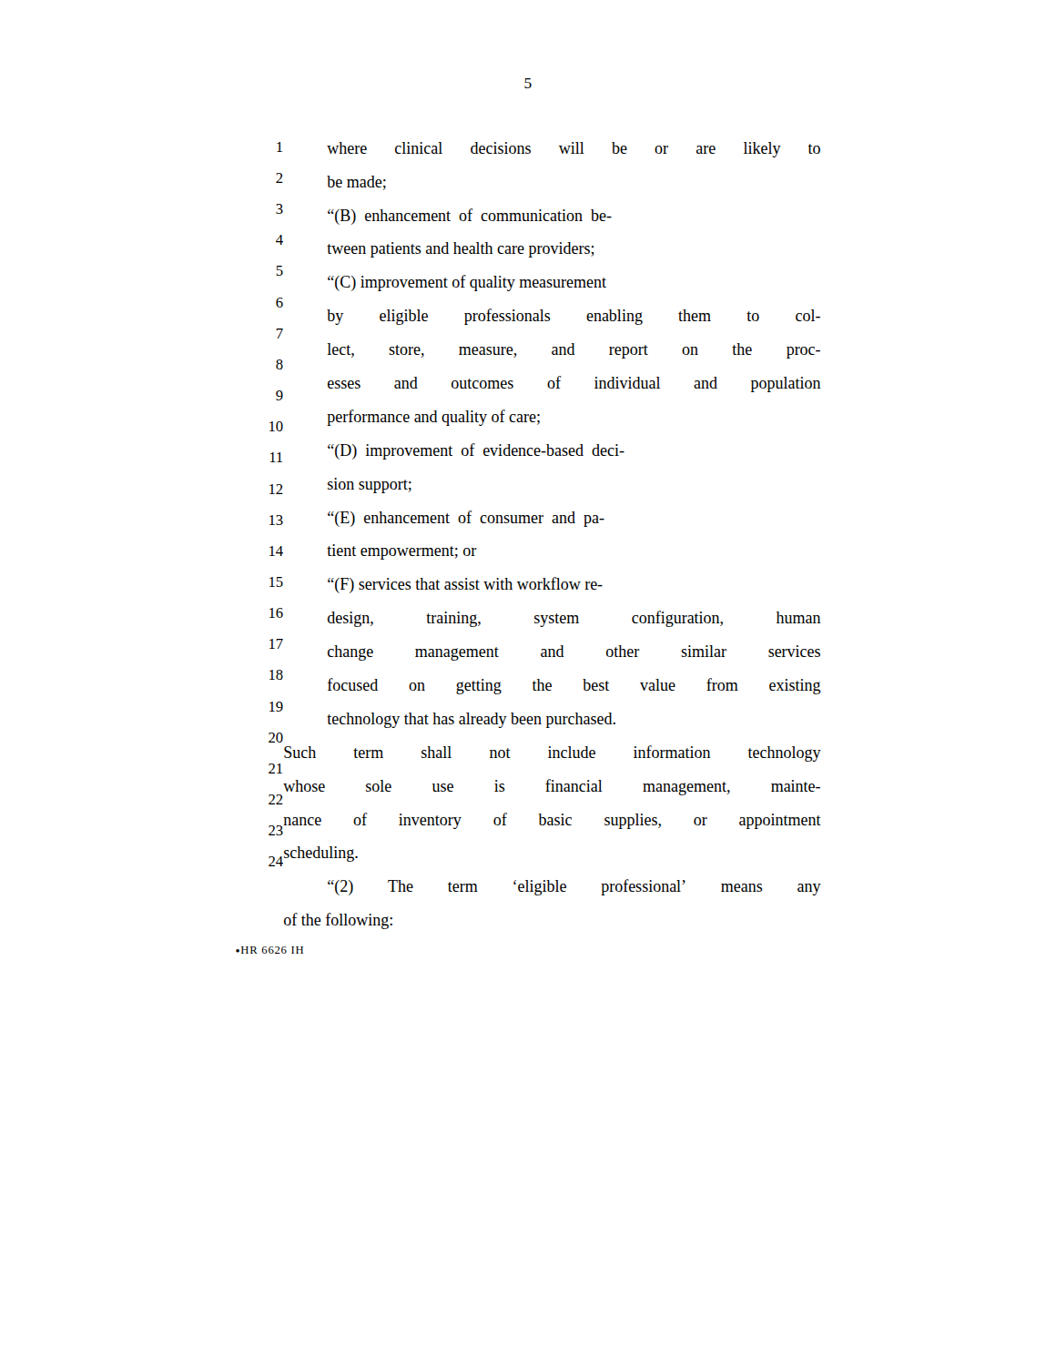5
| 1 2 3 4 5 6 7 8 9 10 11 12 13 14 15 16 17 18 19 20 21 22 23 24 | where clinical decisions will be or are likely to be made; “(B) enhancement of communication be- tween patients and health care providers; “(C) improvement of quality measurement by eligible professionals enabling them to col- lect, store, measure, and report on the proc- esses and outcomes of individual and population performance and quality of care; “(D) improvement of evidence-based deci- sion support; “(E) enhancement of consumer and pa- tient empowerment; or “(F) services that assist with workflow re- design, training, system configuration, human change management and other similar services focused on getting the best value from existing technology that has already been purchased. Such term shall not include information technology whose sole use is financial management, mainte- nance of inventory of basic supplies, or appointment scheduling. “(2) The term ‘eligible professional’ means any of the following: |
•HR 6626 IH